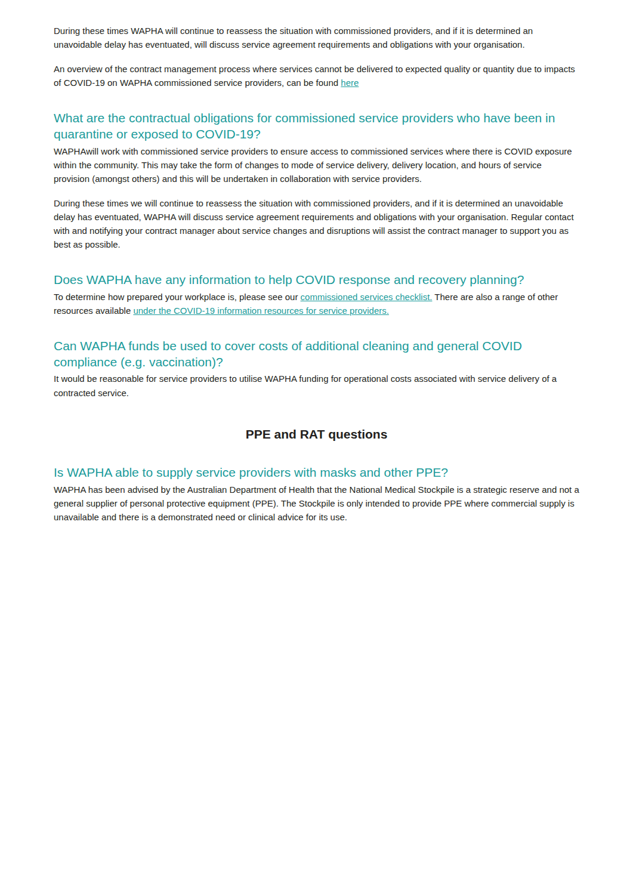During these times WAPHA will continue to reassess the situation with commissioned providers, and if it is determined an unavoidable delay has eventuated, will discuss service agreement requirements and obligations with your organisation.
An overview of the contract management process where services cannot be delivered to expected quality or quantity due to impacts of COVID-19 on WAPHA commissioned service providers, can be found here
What are the contractual obligations for commissioned service providers who have been in quarantine or exposed to COVID-19?
WAPHAwill work with commissioned service providers to ensure access to commissioned services where there is COVID exposure within the community. This may take the form of changes to mode of service delivery, delivery location, and hours of service provision (amongst others) and this will be undertaken in collaboration with service providers.
During these times we will continue to reassess the situation with commissioned providers, and if it is determined an unavoidable delay has eventuated, WAPHA will discuss service agreement requirements and obligations with your organisation. Regular contact with and notifying your contract manager about service changes and disruptions will assist the contract manager to support you as best as possible.
Does WAPHA have any information to help COVID response and recovery planning?
To determine how prepared your workplace is, please see our commissioned services checklist. There are also a range of other resources available under the COVID-19 information resources for service providers.
Can WAPHA funds be used to cover costs of additional cleaning and general COVID compliance (e.g. vaccination)?
It would be reasonable for service providers to utilise WAPHA funding for operational costs associated with service delivery of a contracted service.
PPE and RAT questions
Is WAPHA able to supply service providers with masks and other PPE?
WAPHA has been advised by the Australian Department of Health that the National Medical Stockpile is a strategic reserve and not a general supplier of personal protective equipment (PPE). The Stockpile is only intended to provide PPE where commercial supply is unavailable and there is a demonstrated need or clinical advice for its use.